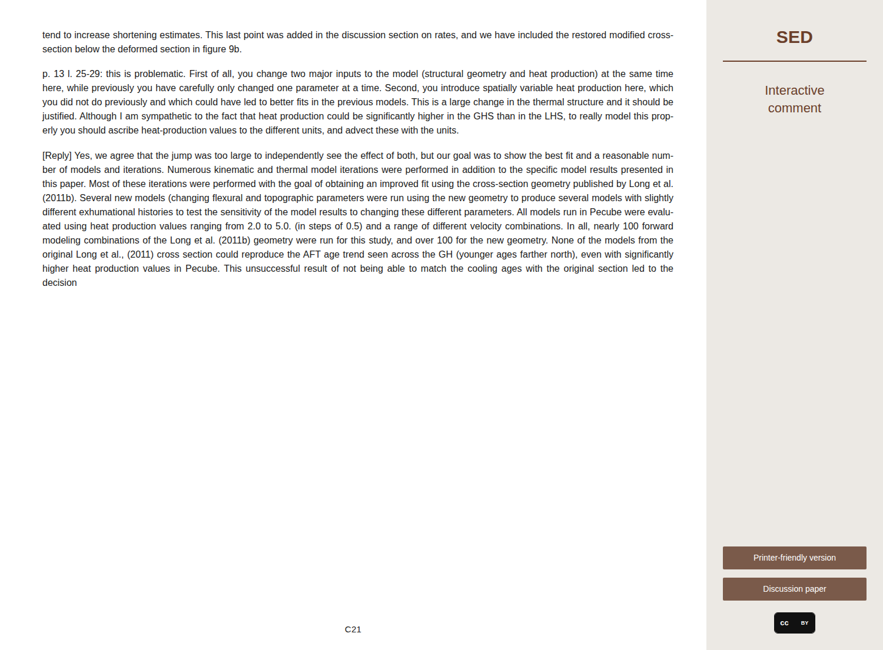tend to increase shortening estimates. This last point was added in the discussion section on rates, and we have included the restored modified cross-section below the deformed section in figure 9b.
p. 13 l. 25-29: this is problematic. First of all, you change two major inputs to the model (structural geometry and heat production) at the same time here, while previously you have carefully only changed one parameter at a time. Second, you introduce spatially variable heat production here, which you did not do previously and which could have led to better fits in the previous models. This is a large change in the thermal structure and it should be justified. Although I am sympathetic to the fact that heat production could be significantly higher in the GHS than in the LHS, to really model this properly you should ascribe heat-production values to the different units, and advect these with the units.
[Reply] Yes, we agree that the jump was too large to independently see the effect of both, but our goal was to show the best fit and a reasonable number of models and iterations. Numerous kinematic and thermal model iterations were performed in addition to the specific model results presented in this paper. Most of these iterations were performed with the goal of obtaining an improved fit using the cross-section geometry published by Long et al. (2011b). Several new models (changing flexural and topographic parameters were run using the new geometry to produce several models with slightly different exhumational histories to test the sensitivity of the model results to changing these different parameters. All models run in Pecube were evaluated using heat production values ranging from 2.0 to 5.0. (in steps of 0.5) and a range of different velocity combinations. In all, nearly 100 forward modeling combinations of the Long et al. (2011b) geometry were run for this study, and over 100 for the new geometry. None of the models from the original Long et al., (2011) cross section could reproduce the AFT age trend seen across the GH (younger ages farther north), even with significantly higher heat production values in Pecube. This unsuccessful result of not being able to match the cooling ages with the original section led to the decision
C21
SED
Interactive
comment
Printer-friendly version Discussion paper
cc BY